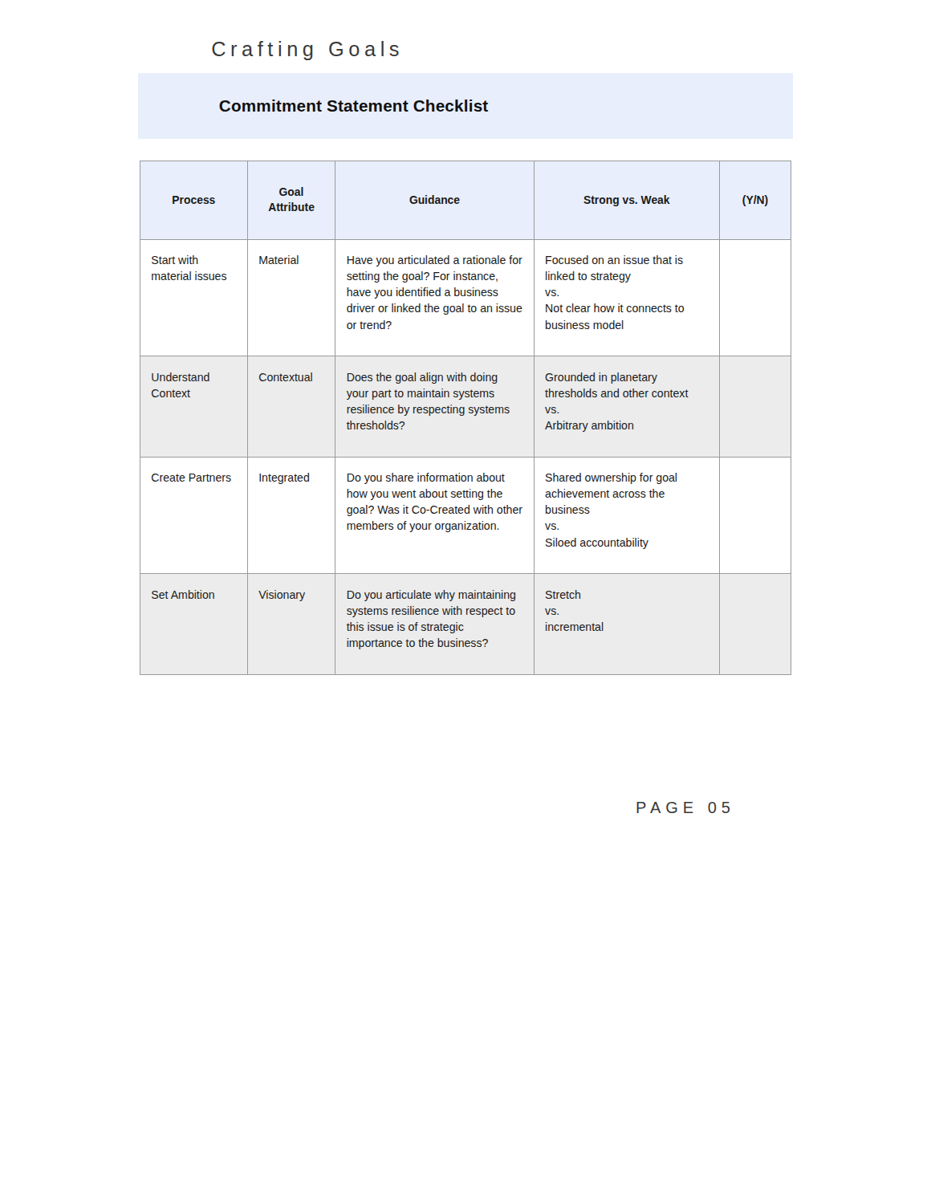Crafting Goals
Commitment Statement Checklist
| Process | Goal Attribute | Guidance | Strong vs. Weak | (Y/N) |
| --- | --- | --- | --- | --- |
| Start with material issues | Material | Have you articulated a rationale for setting the goal? For instance, have you identified a business driver or linked the goal to an issue or trend? | Focused on an issue that is linked to strategy vs. Not clear how it connects to business model | |
| Understand Context | Contextual | Does the goal align with doing your part to maintain systems resilience by respecting systems thresholds? | Grounded in planetary thresholds and other context vs. Arbitrary ambition | |
| Create Partners | Integrated | Do you share information about how you went about setting the goal? Was it Co-Created with other members of your organization. | Shared ownership for goal achievement across the business vs. Siloed accountability | |
| Set Ambition | Visionary | Do you articulate why maintaining systems resilience with respect to this issue is of strategic importance to the business? | Stretch vs. incremental | |
PAGE 05